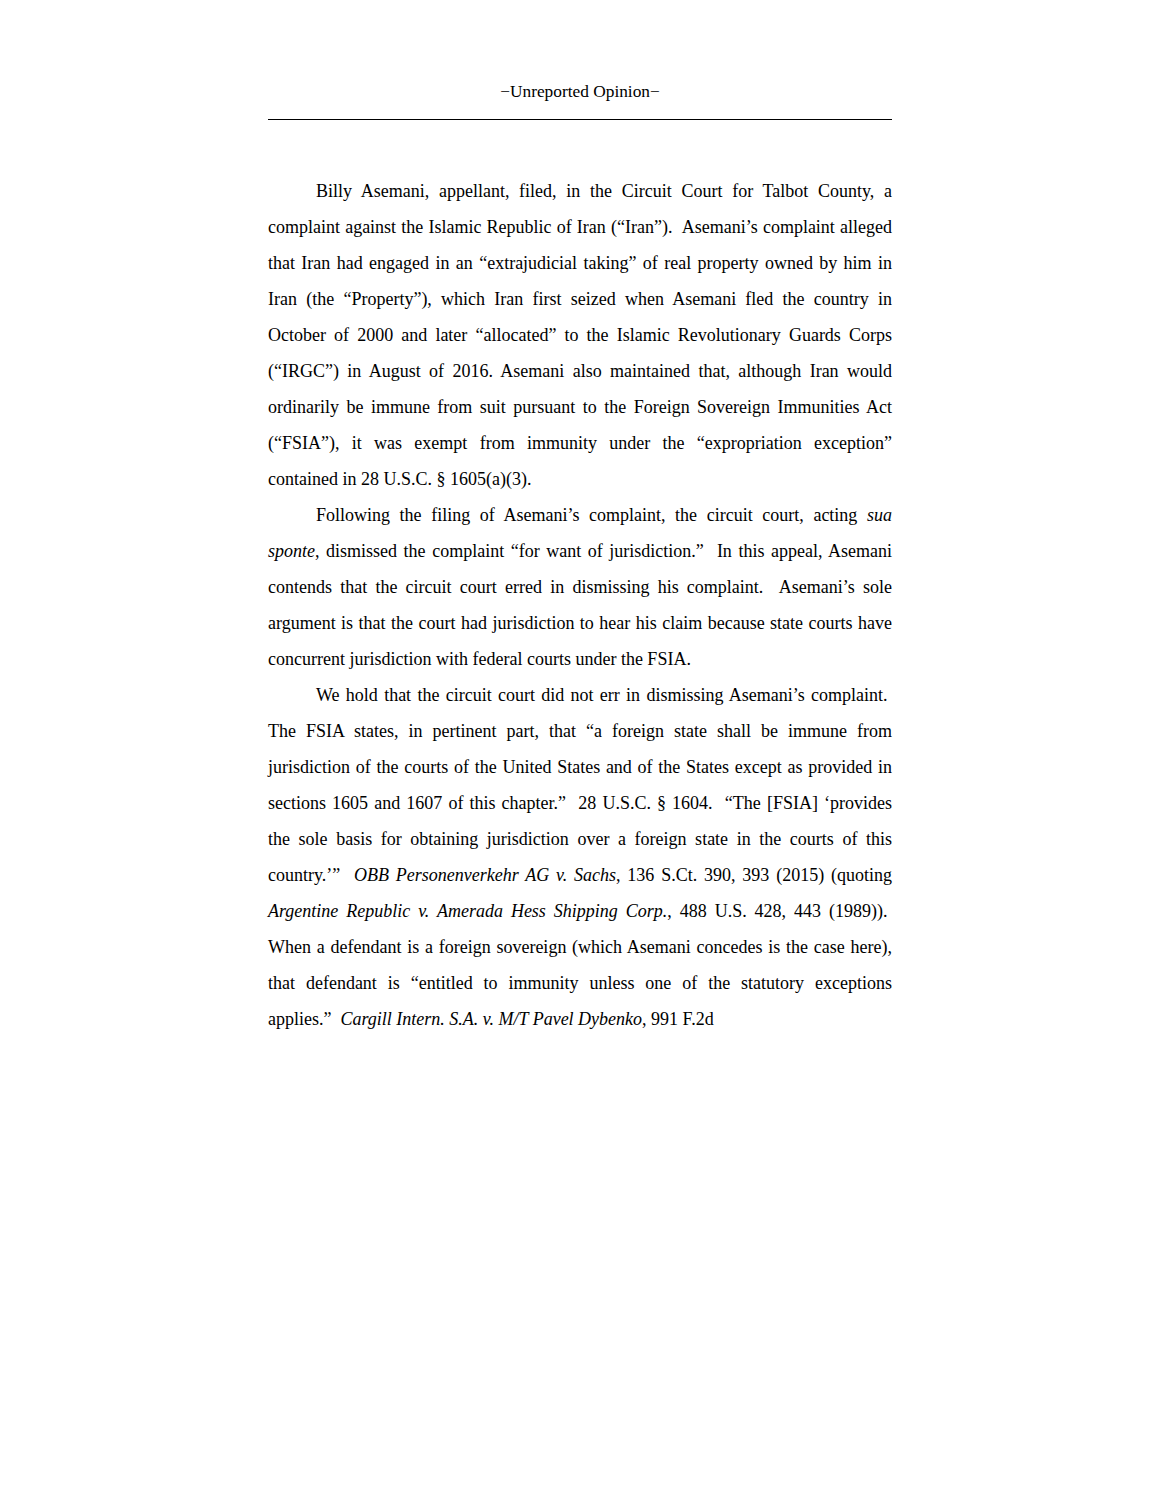−Unreported Opinion−
Billy Asemani, appellant, filed, in the Circuit Court for Talbot County, a complaint against the Islamic Republic of Iran (“Iran”). Asemani’s complaint alleged that Iran had engaged in an “extrajudicial taking” of real property owned by him in Iran (the “Property”), which Iran first seized when Asemani fled the country in October of 2000 and later “allocated” to the Islamic Revolutionary Guards Corps (“IRGC”) in August of 2016. Asemani also maintained that, although Iran would ordinarily be immune from suit pursuant to the Foreign Sovereign Immunities Act (“FSIA”), it was exempt from immunity under the “expropriation exception” contained in 28 U.S.C. § 1605(a)(3).
Following the filing of Asemani’s complaint, the circuit court, acting sua sponte, dismissed the complaint “for want of jurisdiction.” In this appeal, Asemani contends that the circuit court erred in dismissing his complaint. Asemani’s sole argument is that the court had jurisdiction to hear his claim because state courts have concurrent jurisdiction with federal courts under the FSIA.
We hold that the circuit court did not err in dismissing Asemani’s complaint. The FSIA states, in pertinent part, that “a foreign state shall be immune from jurisdiction of the courts of the United States and of the States except as provided in sections 1605 and 1607 of this chapter.” 28 U.S.C. § 1604. “The [FSIA] ‘provides the sole basis for obtaining jurisdiction over a foreign state in the courts of this country.’” OBB Personenverkehr AG v. Sachs, 136 S.Ct. 390, 393 (2015) (quoting Argentine Republic v. Amerada Hess Shipping Corp., 488 U.S. 428, 443 (1989)). When a defendant is a foreign sovereign (which Asemani concedes is the case here), that defendant is “entitled to immunity unless one of the statutory exceptions applies.” Cargill Intern. S.A. v. M/T Pavel Dybenko, 991 F.2d